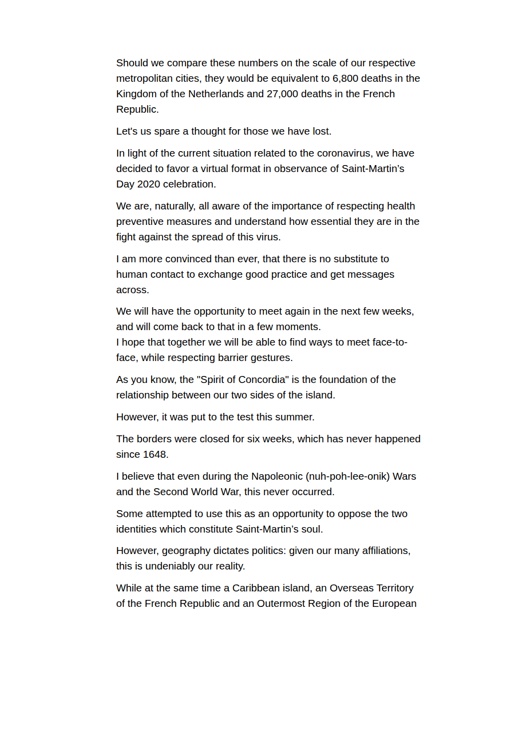Should we compare these numbers on the scale of our respective metropolitan cities, they would be equivalent to 6,800 deaths in the Kingdom of the Netherlands and 27,000 deaths in the French Republic.
Let's us spare a thought for those we have lost.
In light of the current situation related to the coronavirus, we have decided to favor a virtual format in observance of Saint-Martin’s Day 2020 celebration.
We are, naturally, all aware of the importance of respecting health preventive measures and understand how essential they are in the fight against the spread of this virus.
I am more convinced than ever, that there is no substitute to human contact to exchange good practice and get messages across.
We will have the opportunity to meet again in the next few weeks, and will come back to that in a few moments.
I hope that together we will be able to find ways to meet face-to-face, while respecting barrier gestures.
As you know, the "Spirit of Concordia" is the foundation of the relationship between our two sides of the island.
However, it was put to the test this summer.
The borders were closed for six weeks, which has never happened since 1648.
I believe that even during the Napoleonic (nuh-poh-lee-onik) Wars and the Second World War, this never occurred.
Some attempted to use this as an opportunity to oppose the two identities which constitute Saint-Martin’s soul.
However, geography dictates politics: given our many affiliations, this is undeniably our reality.
While at the same time a Caribbean island, an Overseas Territory of the French Republic and an Outermost Region of the European